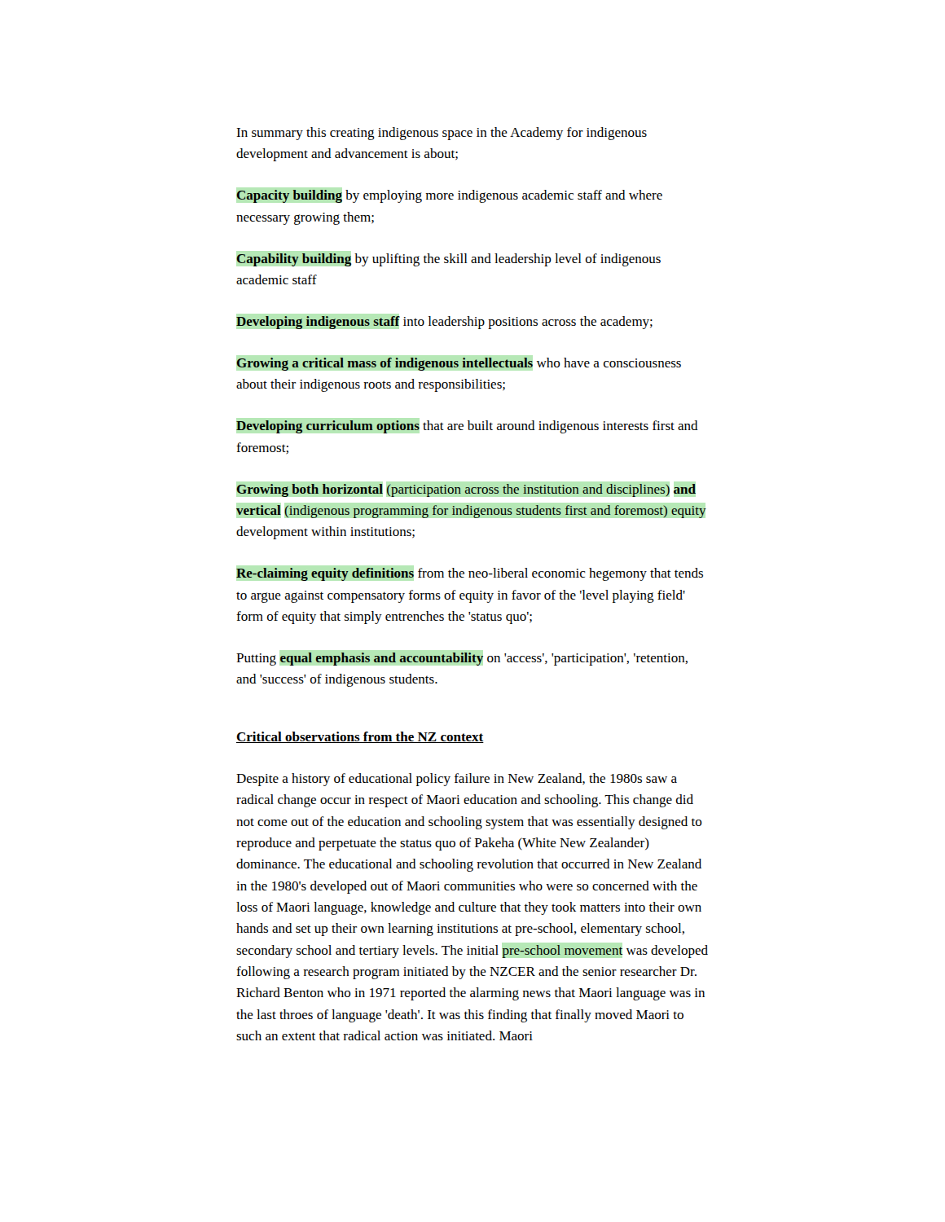In summary this creating indigenous space in the Academy for indigenous development and advancement is about;
Capacity building by employing more indigenous academic staff and where necessary growing them;
Capability building by uplifting the skill and leadership level of indigenous academic staff
Developing indigenous staff into leadership positions across the academy;
Growing a critical mass of indigenous intellectuals who have a consciousness about their indigenous roots and responsibilities;
Developing curriculum options that are built around indigenous interests first and foremost;
Growing both horizontal (participation across the institution and disciplines) and vertical (indigenous programming for indigenous students first and foremost) equity development within institutions;
Re-claiming equity definitions from the neo-liberal economic hegemony that tends to argue against compensatory forms of equity in favor of the 'level playing field' form of equity that simply entrenches the 'status quo';
Putting equal emphasis and accountability on 'access', 'participation', 'retention, and 'success' of indigenous students.
Critical observations from the NZ context
Despite a history of educational policy failure in New Zealand, the 1980s saw a radical change occur in respect of Maori education and schooling. This change did not come out of the education and schooling system that was essentially designed to reproduce and perpetuate the status quo of Pakeha (White New Zealander) dominance. The educational and schooling revolution that occurred in New Zealand in the 1980's developed out of Maori communities who were so concerned with the loss of Maori language, knowledge and culture that they took matters into their own hands and set up their own learning institutions at pre-school, elementary school, secondary school and tertiary levels. The initial pre-school movement was developed following a research program initiated by the NZCER and the senior researcher Dr. Richard Benton who in 1971 reported the alarming news that Maori language was in the last throes of language 'death'. It was this finding that finally moved Maori to such an extent that radical action was initiated. Maori